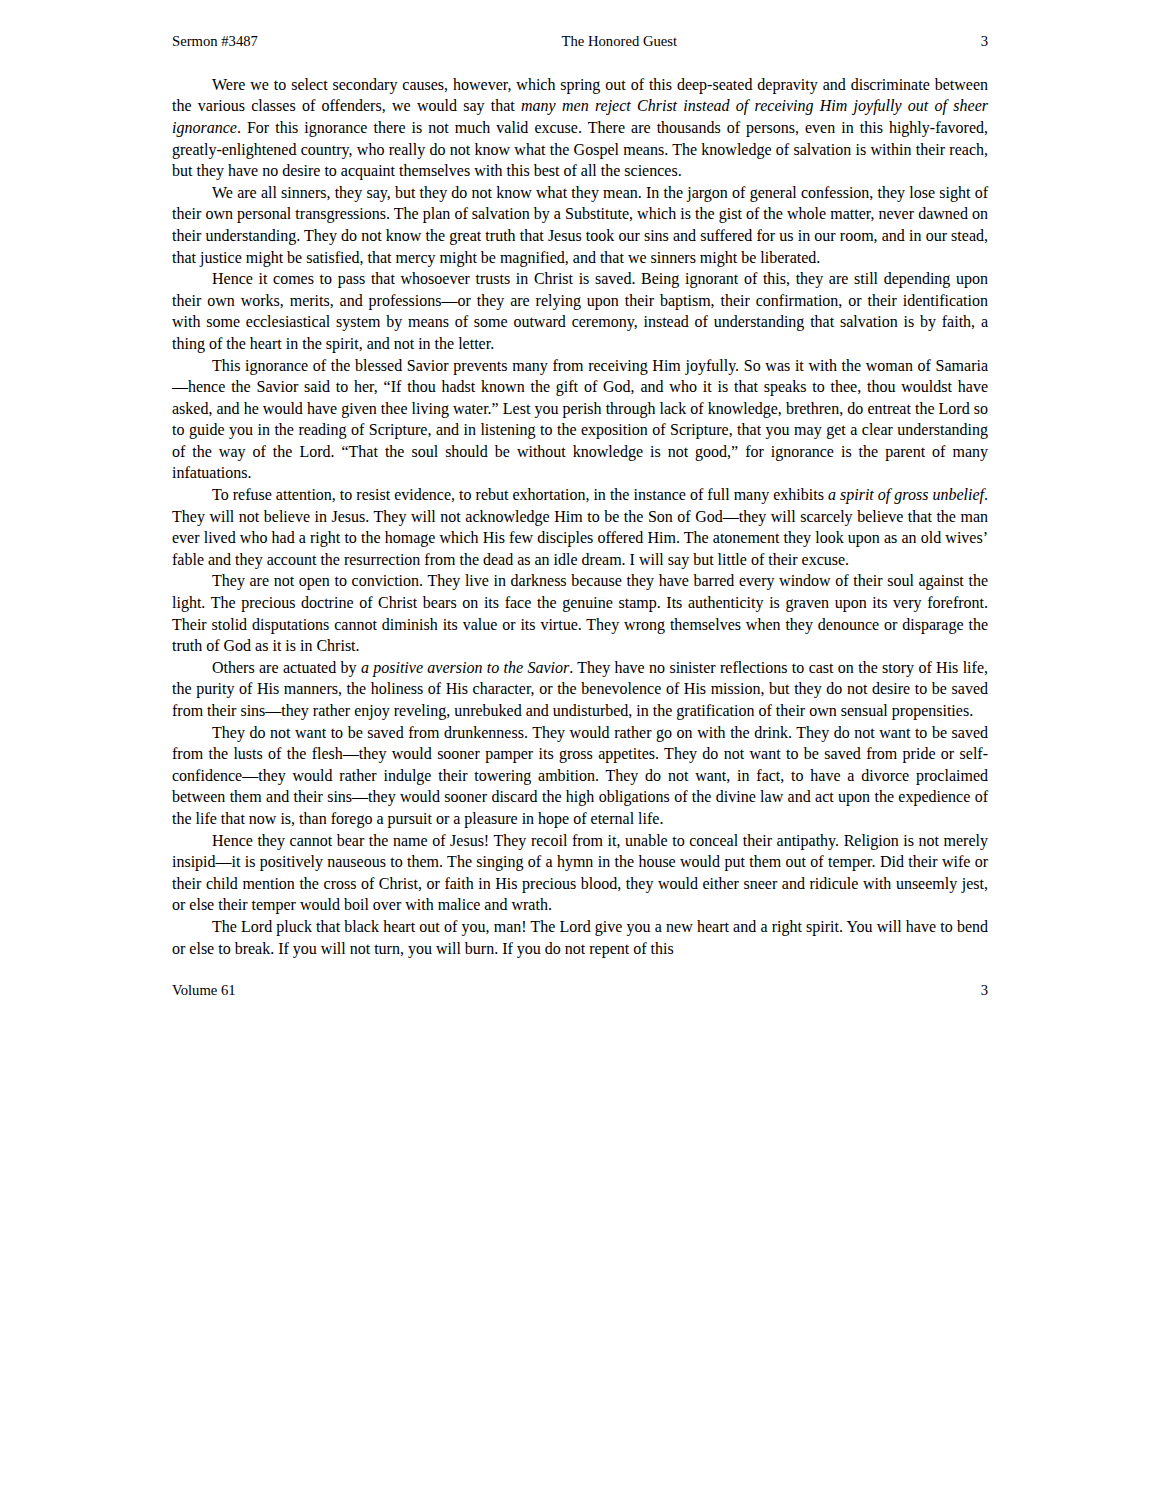Sermon #3487 The Honored Guest 3
Were we to select secondary causes, however, which spring out of this deep-seated depravity and discriminate between the various classes of offenders, we would say that many men reject Christ instead of receiving Him joyfully out of sheer ignorance. For this ignorance there is not much valid excuse. There are thousands of persons, even in this highly-favored, greatly-enlightened country, who really do not know what the Gospel means. The knowledge of salvation is within their reach, but they have no desire to acquaint themselves with this best of all the sciences.
We are all sinners, they say, but they do not know what they mean. In the jargon of general confession, they lose sight of their own personal transgressions. The plan of salvation by a Substitute, which is the gist of the whole matter, never dawned on their understanding. They do not know the great truth that Jesus took our sins and suffered for us in our room, and in our stead, that justice might be satisfied, that mercy might be magnified, and that we sinners might be liberated.
Hence it comes to pass that whosoever trusts in Christ is saved. Being ignorant of this, they are still depending upon their own works, merits, and professions—or they are relying upon their baptism, their confirmation, or their identification with some ecclesiastical system by means of some outward ceremony, instead of understanding that salvation is by faith, a thing of the heart in the spirit, and not in the letter.
This ignorance of the blessed Savior prevents many from receiving Him joyfully. So was it with the woman of Samaria—hence the Savior said to her, “If thou hadst known the gift of God, and who it is that speaks to thee, thou wouldst have asked, and he would have given thee living water.” Lest you perish through lack of knowledge, brethren, do entreat the Lord so to guide you in the reading of Scripture, and in listening to the exposition of Scripture, that you may get a clear understanding of the way of the Lord. “That the soul should be without knowledge is not good,” for ignorance is the parent of many infatuations.
To refuse attention, to resist evidence, to rebut exhortation, in the instance of full many exhibits a spirit of gross unbelief. They will not believe in Jesus. They will not acknowledge Him to be the Son of God—they will scarcely believe that the man ever lived who had a right to the homage which His few disciples offered Him. The atonement they look upon as an old wives’ fable and they account the resurrection from the dead as an idle dream. I will say but little of their excuse.
They are not open to conviction. They live in darkness because they have barred every window of their soul against the light. The precious doctrine of Christ bears on its face the genuine stamp. Its authenticity is graven upon its very forefront. Their stolid disputations cannot diminish its value or its virtue. They wrong themselves when they denounce or disparage the truth of God as it is in Christ.
Others are actuated by a positive aversion to the Savior. They have no sinister reflections to cast on the story of His life, the purity of His manners, the holiness of His character, or the benevolence of His mission, but they do not desire to be saved from their sins—they rather enjoy reveling, unrebuked and undisturbed, in the gratification of their own sensual propensities.
They do not want to be saved from drunkenness. They would rather go on with the drink. They do not want to be saved from the lusts of the flesh—they would sooner pamper its gross appetites. They do not want to be saved from pride or self-confidence—they would rather indulge their towering ambition. They do not want, in fact, to have a divorce proclaimed between them and their sins—they would sooner discard the high obligations of the divine law and act upon the expedience of the life that now is, than forego a pursuit or a pleasure in hope of eternal life.
Hence they cannot bear the name of Jesus! They recoil from it, unable to conceal their antipathy. Religion is not merely insipid—it is positively nauseous to them. The singing of a hymn in the house would put them out of temper. Did their wife or their child mention the cross of Christ, or faith in His precious blood, they would either sneer and ridicule with unseemly jest, or else their temper would boil over with malice and wrath.
The Lord pluck that black heart out of you, man! The Lord give you a new heart and a right spirit. You will have to bend or else to break. If you will not turn, you will burn. If you do not repent of this
Volume 61 3